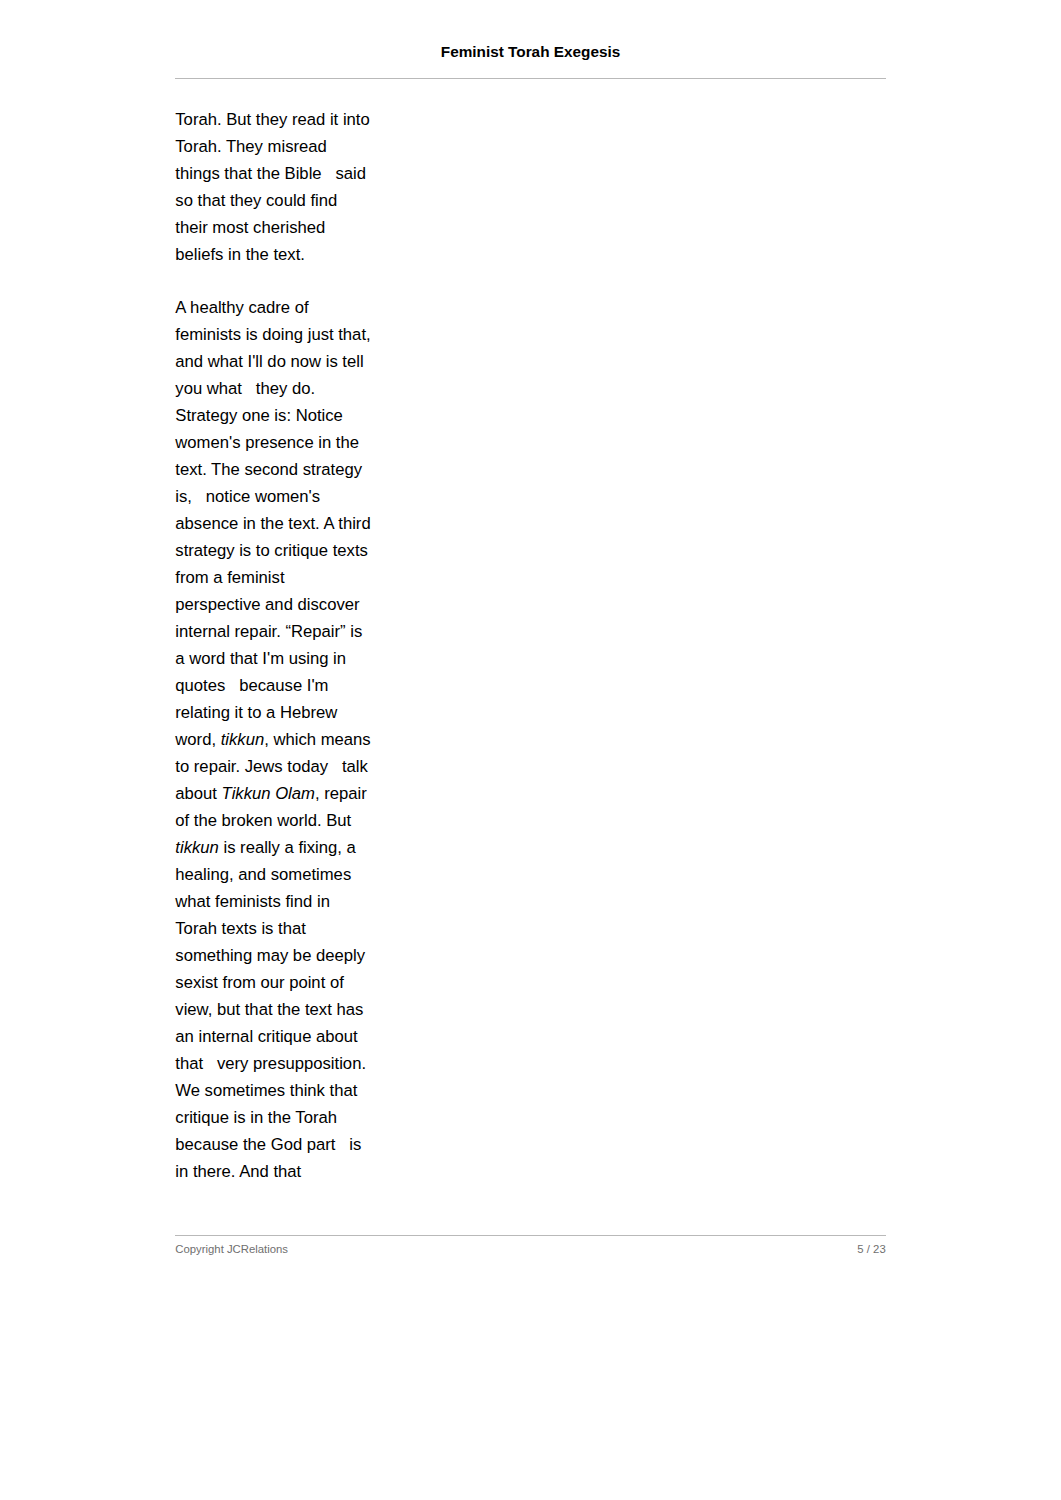Feminist Torah Exegesis
Torah. But they read it into Torah. They misread things that the Bible said so that they could find their most cherished beliefs in the text.
A healthy cadre of feminists is doing just that, and what I'll do now is tell you what they do. Strategy one is: Notice women's presence in the text. The second strategy is, notice women's absence in the text. A third strategy is to critique texts from a feminist perspective and discover internal repair. “Repair” is a word that I'm using in quotes because I'm relating it to a Hebrew word, tikkun, which means to repair. Jews today talk about Tikkun Olam, repair of the broken world. But tikkun is really a fixing, a healing, and sometimes what feminists find in Torah texts is that something may be deeply sexist from our point of view, but that the text has an internal critique about that very presupposition. We sometimes think that critique is in the Torah because the God part is in there. And that
Copyright JCRelations 5 / 23